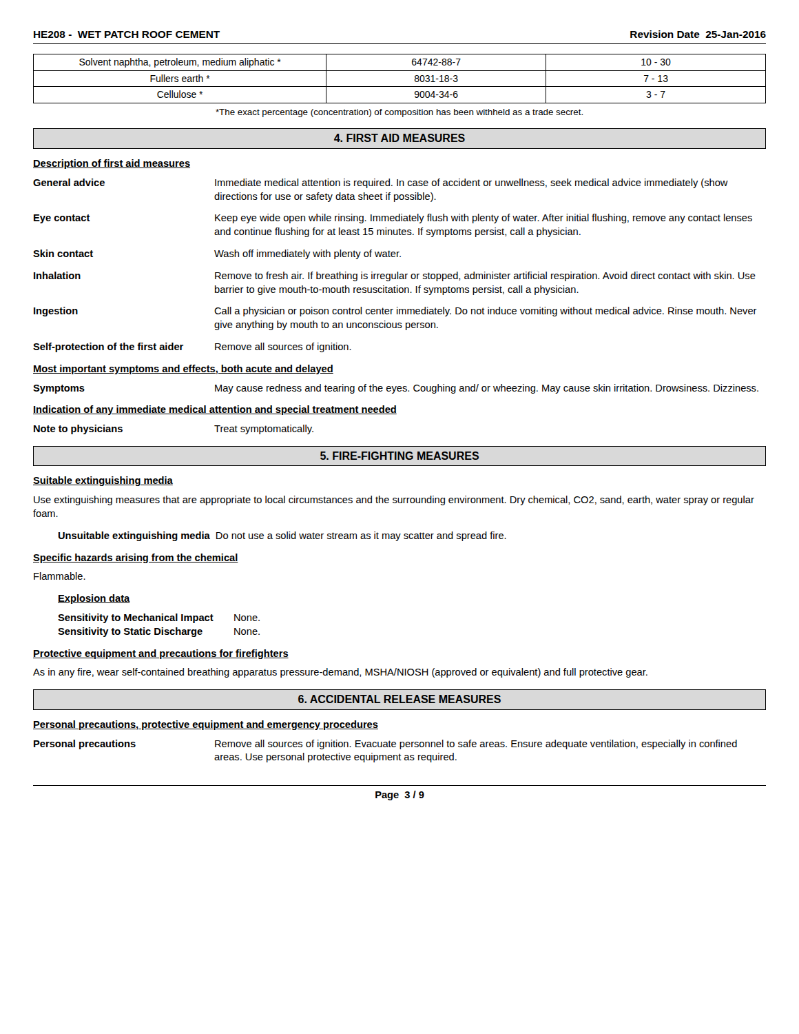HE208 - WET PATCH ROOF CEMENT Revision Date 25-Jan-2016
| Solvent naphtha, petroleum, medium aliphatic * | 64742-88-7 | 10 - 30 |
| Fullers earth * | 8031-18-3 | 7 - 13 |
| Cellulose * | 9004-34-6 | 3 - 7 |
*The exact percentage (concentration) of composition has been withheld as a trade secret.
4. FIRST AID MEASURES
Description of first aid measures
General advice
Immediate medical attention is required. In case of accident or unwellness, seek medical advice immediately (show directions for use or safety data sheet if possible).
Eye contact
Keep eye wide open while rinsing. Immediately flush with plenty of water. After initial flushing, remove any contact lenses and continue flushing for at least 15 minutes. If symptoms persist, call a physician.
Skin contact
Wash off immediately with plenty of water.
Inhalation
Remove to fresh air. If breathing is irregular or stopped, administer artificial respiration. Avoid direct contact with skin. Use barrier to give mouth-to-mouth resuscitation. If symptoms persist, call a physician.
Ingestion
Call a physician or poison control center immediately. Do not induce vomiting without medical advice. Rinse mouth. Never give anything by mouth to an unconscious person.
Self-protection of the first aider
Remove all sources of ignition.
Most important symptoms and effects, both acute and delayed
Symptoms
May cause redness and tearing of the eyes. Coughing and/ or wheezing. May cause skin irritation. Drowsiness. Dizziness.
Indication of any immediate medical attention and special treatment needed
Note to physicians
Treat symptomatically.
5. FIRE-FIGHTING MEASURES
Suitable extinguishing media
Use extinguishing measures that are appropriate to local circumstances and the surrounding environment. Dry chemical, CO2, sand, earth, water spray or regular foam.
Unsuitable extinguishing media Do not use a solid water stream as it may scatter and spread fire.
Specific hazards arising from the chemical
Flammable.
Explosion data
Sensitivity to Mechanical Impact None.
Sensitivity to Static Discharge None.
Protective equipment and precautions for firefighters
As in any fire, wear self-contained breathing apparatus pressure-demand, MSHA/NIOSH (approved or equivalent) and full protective gear.
6. ACCIDENTAL RELEASE MEASURES
Personal precautions, protective equipment and emergency procedures
Personal precautions
Remove all sources of ignition. Evacuate personnel to safe areas. Ensure adequate ventilation, especially in confined areas. Use personal protective equipment as required.
Page 3 / 9